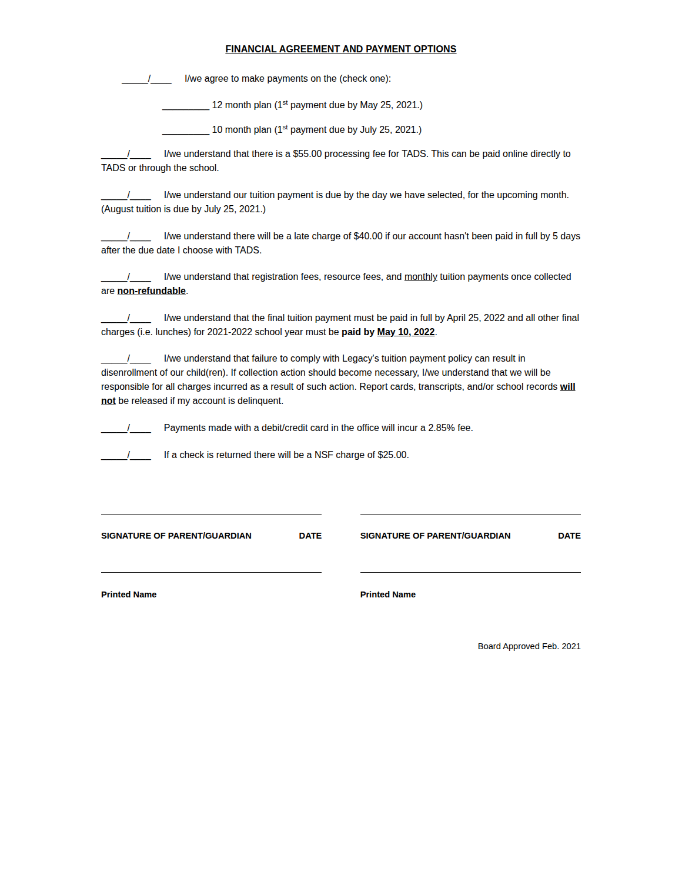FINANCIAL AGREEMENT AND PAYMENT OPTIONS
_____/____ I/we agree to make payments on the (check one):
_________ 12 month plan (1st payment due by May 25, 2021.)
_________ 10 month plan (1st payment due by July 25, 2021.)
_____/____ I/we understand that there is a $55.00 processing fee for TADS. This can be paid online directly to TADS or through the school.
_____/____ I/we understand our tuition payment is due by the day we have selected, for the upcoming month. (August tuition is due by July 25, 2021.)
_____/____ I/we understand there will be a late charge of $40.00 if our account hasn't been paid in full by 5 days after the due date I choose with TADS.
_____/____ I/we understand that registration fees, resource fees, and monthly tuition payments once collected are non-refundable.
_____/____ I/we understand that the final tuition payment must be paid in full by April 25, 2022 and all other final charges (i.e. lunches) for 2021-2022 school year must be paid by May 10, 2022.
_____/____ I/we understand that failure to comply with Legacy's tuition payment policy can result in disenrollment of our child(ren). If collection action should become necessary, I/we understand that we will be responsible for all charges incurred as a result of such action. Report cards, transcripts, and/or school records will not be released if my account is delinquent.
_____/____ Payments made with a debit/credit card in the office will incur a 2.85% fee.
_____/____ If a check is returned there will be a NSF charge of $25.00.
| SIGNATURE OF PARENT/GUARDIAN DATE | | SIGNATURE OF PARENT/GUARDIAN DATE |
| Printed Name | | Printed Name |
Board Approved Feb. 2021